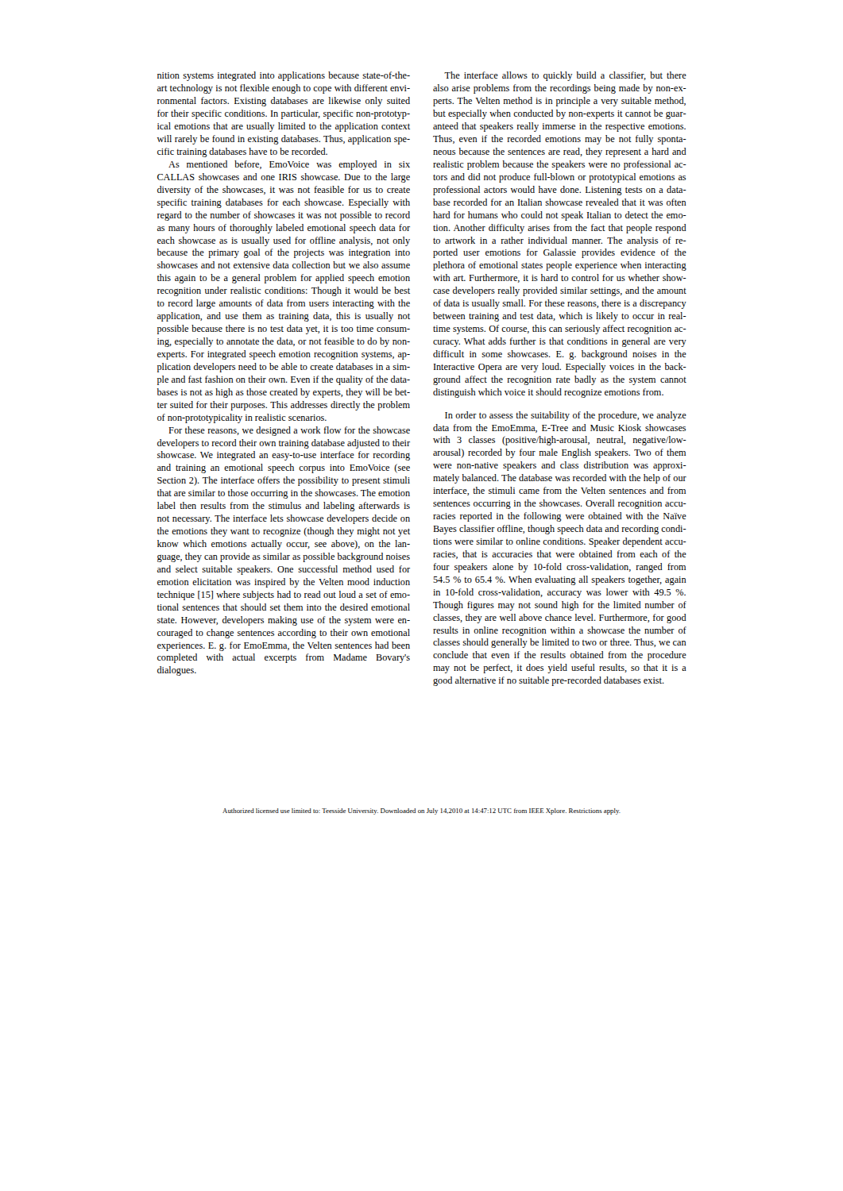nition systems integrated into applications because state-of-the-art technology is not flexible enough to cope with different environmental factors. Existing databases are likewise only suited for their specific conditions. In particular, specific non-prototypical emotions that are usually limited to the application context will rarely be found in existing databases. Thus, application specific training databases have to be recorded.
As mentioned before, EmoVoice was employed in six CALLAS showcases and one IRIS showcase. Due to the large diversity of the showcases, it was not feasible for us to create specific training databases for each showcase. Especially with regard to the number of showcases it was not possible to record as many hours of thoroughly labeled emotional speech data for each showcase as is usually used for offline analysis, not only because the primary goal of the projects was integration into showcases and not extensive data collection but we also assume this again to be a general problem for applied speech emotion recognition under realistic conditions: Though it would be best to record large amounts of data from users interacting with the application, and use them as training data, this is usually not possible because there is no test data yet, it is too time consuming, especially to annotate the data, or not feasible to do by non-experts. For integrated speech emotion recognition systems, application developers need to be able to create databases in a simple and fast fashion on their own. Even if the quality of the databases is not as high as those created by experts, they will be better suited for their purposes. This addresses directly the problem of non-prototypicality in realistic scenarios.
For these reasons, we designed a work flow for the showcase developers to record their own training database adjusted to their showcase. We integrated an easy-to-use interface for recording and training an emotional speech corpus into EmoVoice (see Section 2). The interface offers the possibility to present stimuli that are similar to those occurring in the showcases. The emotion label then results from the stimulus and labeling afterwards is not necessary. The interface lets showcase developers decide on the emotions they want to recognize (though they might not yet know which emotions actually occur, see above), on the language, they can provide as similar as possible background noises and select suitable speakers. One successful method used for emotion elicitation was inspired by the Velten mood induction technique [15] where subjects had to read out loud a set of emotional sentences that should set them into the desired emotional state. However, developers making use of the system were encouraged to change sentences according to their own emotional experiences. E. g. for EmoEmma, the Velten sentences had been completed with actual excerpts from Madame Bovary's dialogues.
The interface allows to quickly build a classifier, but there also arise problems from the recordings being made by non-experts. The Velten method is in principle a very suitable method, but especially when conducted by non-experts it cannot be guaranteed that speakers really immerse in the respective emotions. Thus, even if the recorded emotions may be not fully spontaneous because the sentences are read, they represent a hard and realistic problem because the speakers were no professional actors and did not produce full-blown or prototypical emotions as professional actors would have done. Listening tests on a database recorded for an Italian showcase revealed that it was often hard for humans who could not speak Italian to detect the emotion. Another difficulty arises from the fact that people respond to artwork in a rather individual manner. The analysis of reported user emotions for Galassie provides evidence of the plethora of emotional states people experience when interacting with art. Furthermore, it is hard to control for us whether showcase developers really provided similar settings, and the amount of data is usually small. For these reasons, there is a discrepancy between training and test data, which is likely to occur in real-time systems. Of course, this can seriously affect recognition accuracy. What adds further is that conditions in general are very difficult in some showcases. E. g. background noises in the Interactive Opera are very loud. Especially voices in the background affect the recognition rate badly as the system cannot distinguish which voice it should recognize emotions from.
In order to assess the suitability of the procedure, we analyze data from the EmoEmma, E-Tree and Music Kiosk showcases with 3 classes (positive/high-arousal, neutral, negative/low-arousal) recorded by four male English speakers. Two of them were non-native speakers and class distribution was approximately balanced. The database was recorded with the help of our interface, the stimuli came from the Velten sentences and from sentences occurring in the showcases. Overall recognition accuracies reported in the following were obtained with the Naïve Bayes classifier offline, though speech data and recording conditions were similar to online conditions. Speaker dependent accuracies, that is accuracies that were obtained from each of the four speakers alone by 10-fold cross-validation, ranged from 54.5 % to 65.4 %. When evaluating all speakers together, again in 10-fold cross-validation, accuracy was lower with 49.5 %. Though figures may not sound high for the limited number of classes, they are well above chance level. Furthermore, for good results in online recognition within a showcase the number of classes should generally be limited to two or three. Thus, we can conclude that even if the results obtained from the procedure may not be perfect, it does yield useful results, so that it is a good alternative if no suitable pre-recorded databases exist.
Authorized licensed use limited to: Teesside University. Downloaded on July 14,2010 at 14:47:12 UTC from IEEE Xplore. Restrictions apply.